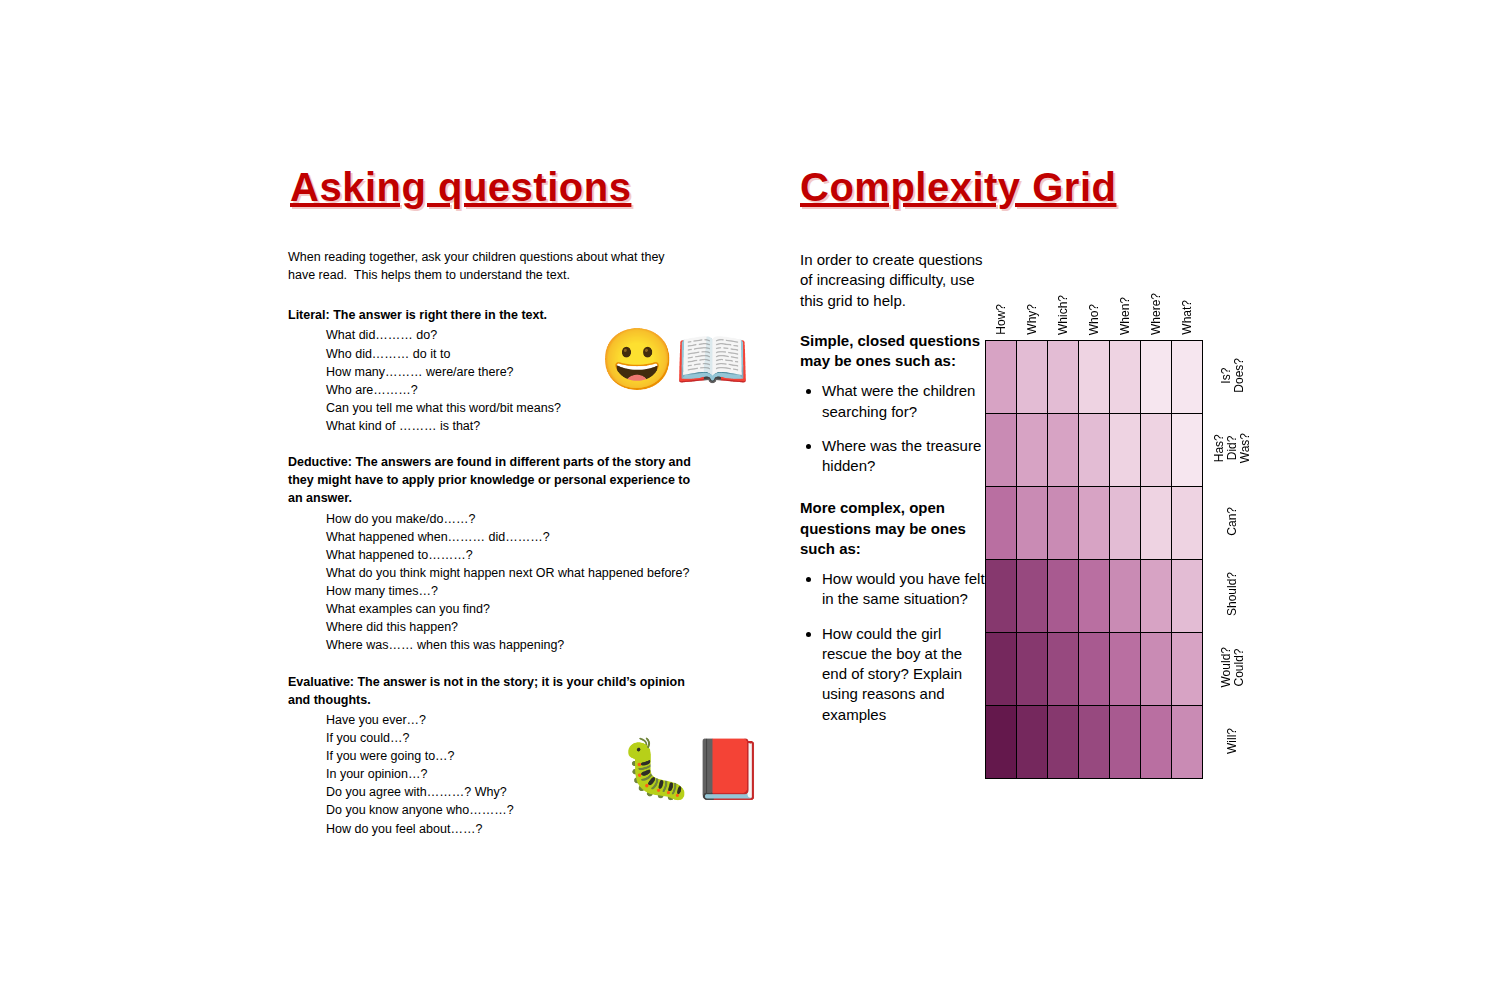Asking questions
Complexity Grid
When reading together, ask your children questions about what they have read. This helps them to understand the text.
Literal: The answer is right there in the text.
What did……… do?
Who did……… do it to
How many……… were/are there?
Who are………?
Can you tell me what this word/bit means?
What kind of ……… is that?
Deductive: The answers are found in different parts of the story and they might have to apply prior knowledge or personal experience to an answer.
How do you make/do……?
What happened when……… did………?
What happened to………?
What do you think might happen next OR what happened before?
How many times…?
What examples can you find?
Where did this happen?
Where was…… when this was happening?
Evaluative: The answer is not in the story; it is your child’s opinion and thoughts.
Have you ever…?
If you could…?
If you were going to…?
In your opinion…?
Do you agree with………? Why?
Do you know anyone who………?
How do you feel about……?
😀📖
🐛📕
In order to create questions of increasing difficulty, use this grid to help.
Simple, closed questions may be ones such as:
What were the children searching for?
Where was the treasure hidden?
More complex, open questions may be ones such as:
How would you have felt in the same situation?
How could the girl rescue the boy at the end of story? Explain using reasons and examples
| How? | Why? | Which? | Who? | When? | Where? | What? | |
| --- | --- | --- | --- | --- | --- | --- | --- |
| | | | | | | | Is? Does? |
| | | | | | | | Has? Did? Was? |
| | | | | | | | Can? |
| | | | | | | | Should? |
| | | | | | | | Would? Could? |
| | | | | | | | Will? |